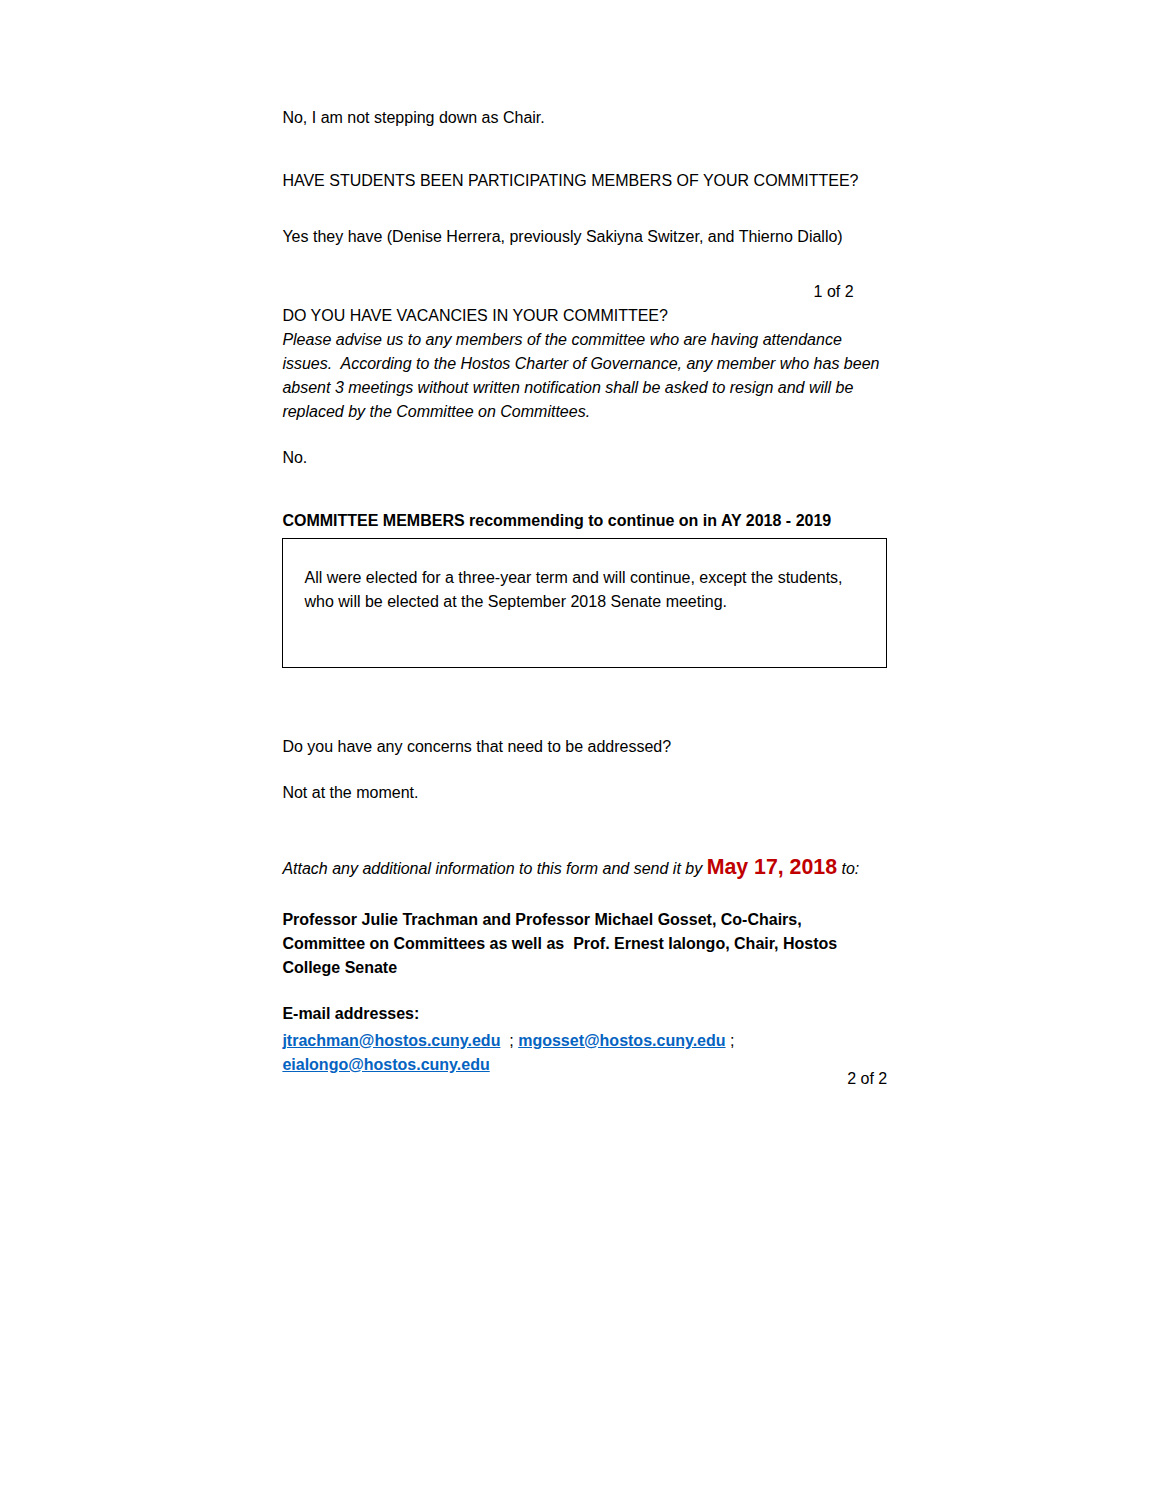No, I am not stepping down as Chair.
HAVE STUDENTS BEEN PARTICIPATING MEMBERS OF YOUR COMMITTEE?
Yes they have (Denise Herrera, previously Sakiyna Switzer, and Thierno Diallo)
1 of 2
DO YOU HAVE VACANCIES IN YOUR COMMITTEE?
Please advise us to any members of the committee who are having attendance issues. According to the Hostos Charter of Governance, any member who has been absent 3 meetings without written notification shall be asked to resign and will be replaced by the Committee on Committees.
No.
COMMITTEE MEMBERS recommending to continue on in AY 2018 - 2019
All were elected for a three-year term and will continue, except the students, who will be elected at the September 2018 Senate meeting.
Do you have any concerns that need to be addressed?
Not at the moment.
Attach any additional information to this form and send it by May 17, 2018 to:
Professor Julie Trachman and Professor Michael Gosset, Co-Chairs,
Committee on Committees as well as Prof. Ernest Ialongo, Chair, Hostos College Senate
E-mail addresses:
jtrachman@hostos.cuny.edu ; mgosset@hostos.cuny.edu ; eialongo@hostos.cuny.edu
2 of 2